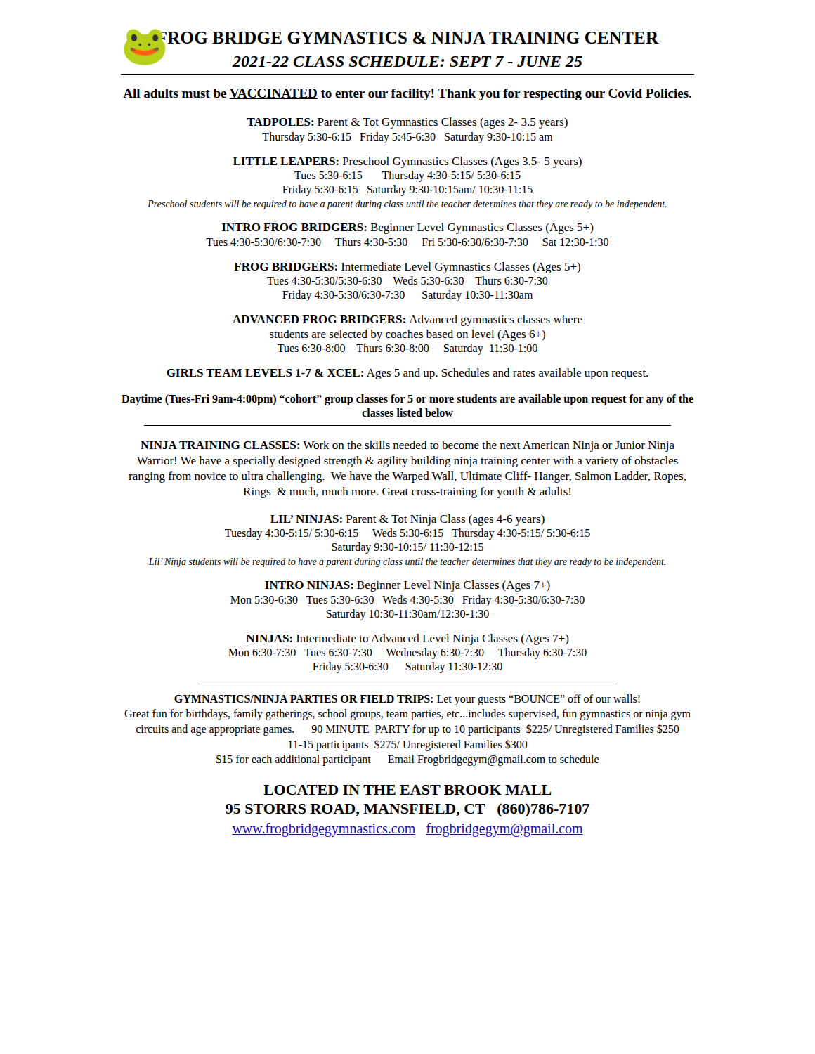🐸
FROG BRIDGE GYMNASTICS & NINJA TRAINING CENTER
2021-22 CLASS SCHEDULE: SEPT 7 - JUNE 25
All adults must be VACCINATED to enter our facility! Thank you for respecting our Covid Policies.
TADPOLES: Parent & Tot Gymnastics Classes (ages 2- 3.5 years)
Thursday 5:30-6:15 Friday 5:45-6:30 Saturday 9:30-10:15 am
LITTLE LEAPERS: Preschool Gymnastics Classes (Ages 3.5- 5 years)
Tues 5:30-6:15 Thursday 4:30-5:15/ 5:30-6:15
Friday 5:30-6:15 Saturday 9:30-10:15am/ 10:30-11:15
Preschool students will be required to have a parent during class until the teacher determines that they are ready to be independent.
INTRO FROG BRIDGERS: Beginner Level Gymnastics Classes (Ages 5+)
Tues 4:30-5:30/6:30-7:30 Thurs 4:30-5:30 Fri 5:30-6:30/6:30-7:30 Sat 12:30-1:30
FROG BRIDGERS: Intermediate Level Gymnastics Classes (Ages 5+)
Tues 4:30-5:30/5:30-6:30 Weds 5:30-6:30 Thurs 6:30-7:30
Friday 4:30-5:30/6:30-7:30 Saturday 10:30-11:30am
ADVANCED FROG BRIDGERS: Advanced gymnastics classes where
students are selected by coaches based on level (Ages 6+)
Tues 6:30-8:00 Thurs 6:30-8:00 Saturday 11:30-1:00
GIRLS TEAM LEVELS 1-7 & XCEL: Ages 5 and up. Schedules and rates available upon request.
Daytime (Tues-Fri 9am-4:00pm) “cohort” group classes for 5 or more students are available upon request for any of the classes listed below
NINJA TRAINING CLASSES: Work on the skills needed to become the next American Ninja or Junior Ninja Warrior! We have a specially designed strength & agility building ninja training center with a variety of obstacles ranging from novice to ultra challenging. We have the Warped Wall, Ultimate Cliff- Hanger, Salmon Ladder, Ropes, Rings & much, much more. Great cross-training for youth & adults!
LIL’ NINJAS: Parent & Tot Ninja Class (ages 4-6 years)
Tuesday 4:30-5:15/ 5:30-6:15 Weds 5:30-6:15 Thursday 4:30-5:15/ 5:30-6:15
Saturday 9:30-10:15/ 11:30-12:15
Lil’ Ninja students will be required to have a parent during class until the teacher determines that they are ready to be independent.
INTRO NINJAS: Beginner Level Ninja Classes (Ages 7+)
Mon 5:30-6:30 Tues 5:30-6:30 Weds 4:30-5:30 Friday 4:30-5:30/6:30-7:30
Saturday 10:30-11:30am/12:30-1:30
NINJAS: Intermediate to Advanced Level Ninja Classes (Ages 7+)
Mon 6:30-7:30 Tues 6:30-7:30 Wednesday 6:30-7:30 Thursday 6:30-7:30
Friday 5:30-6:30 Saturday 11:30-12:30
GYMNASTICS/NINJA PARTIES OR FIELD TRIPS: Let your guests “BOUNCE” off of our walls!
Great fun for birthdays, family gatherings, school groups, team parties, etc...includes supervised, fun gymnastics or ninja gym circuits and age appropriate games. 90 MINUTE PARTY for up to 10 participants $225/ Unregistered Families $250
11-15 participants $275/ Unregistered Families $300
$15 for each additional participant Email Frogbridgegym@gmail.com to schedule
LOCATED IN THE EAST BROOK MALL
95 STORRS ROAD, MANSFIELD, CT (860)786-7107
www.frogbridgegymnastics.com frogbridgegym@gmail.com